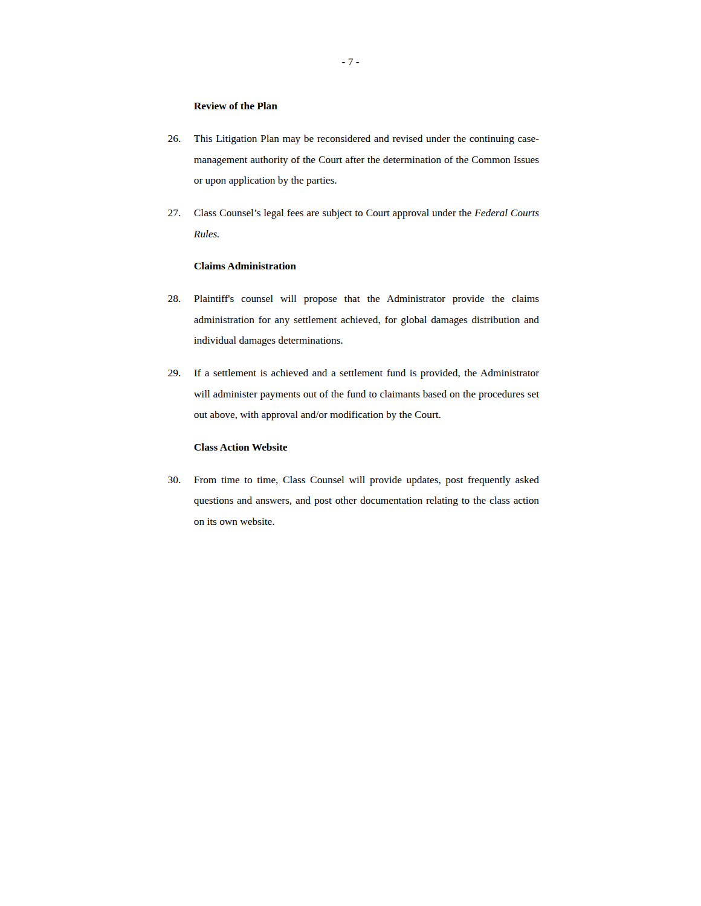- 7 -
Review of the Plan
26. This Litigation Plan may be reconsidered and revised under the continuing case-management authority of the Court after the determination of the Common Issues or upon application by the parties.
27. Class Counsel’s legal fees are subject to Court approval under the Federal Courts Rules.
Claims Administration
28. Plaintiff's counsel will propose that the Administrator provide the claims administration for any settlement achieved, for global damages distribution and individual damages determinations.
29. If a settlement is achieved and a settlement fund is provided, the Administrator will administer payments out of the fund to claimants based on the procedures set out above, with approval and/or modification by the Court.
Class Action Website
30. From time to time, Class Counsel will provide updates, post frequently asked questions and answers, and post other documentation relating to the class action on its own website.